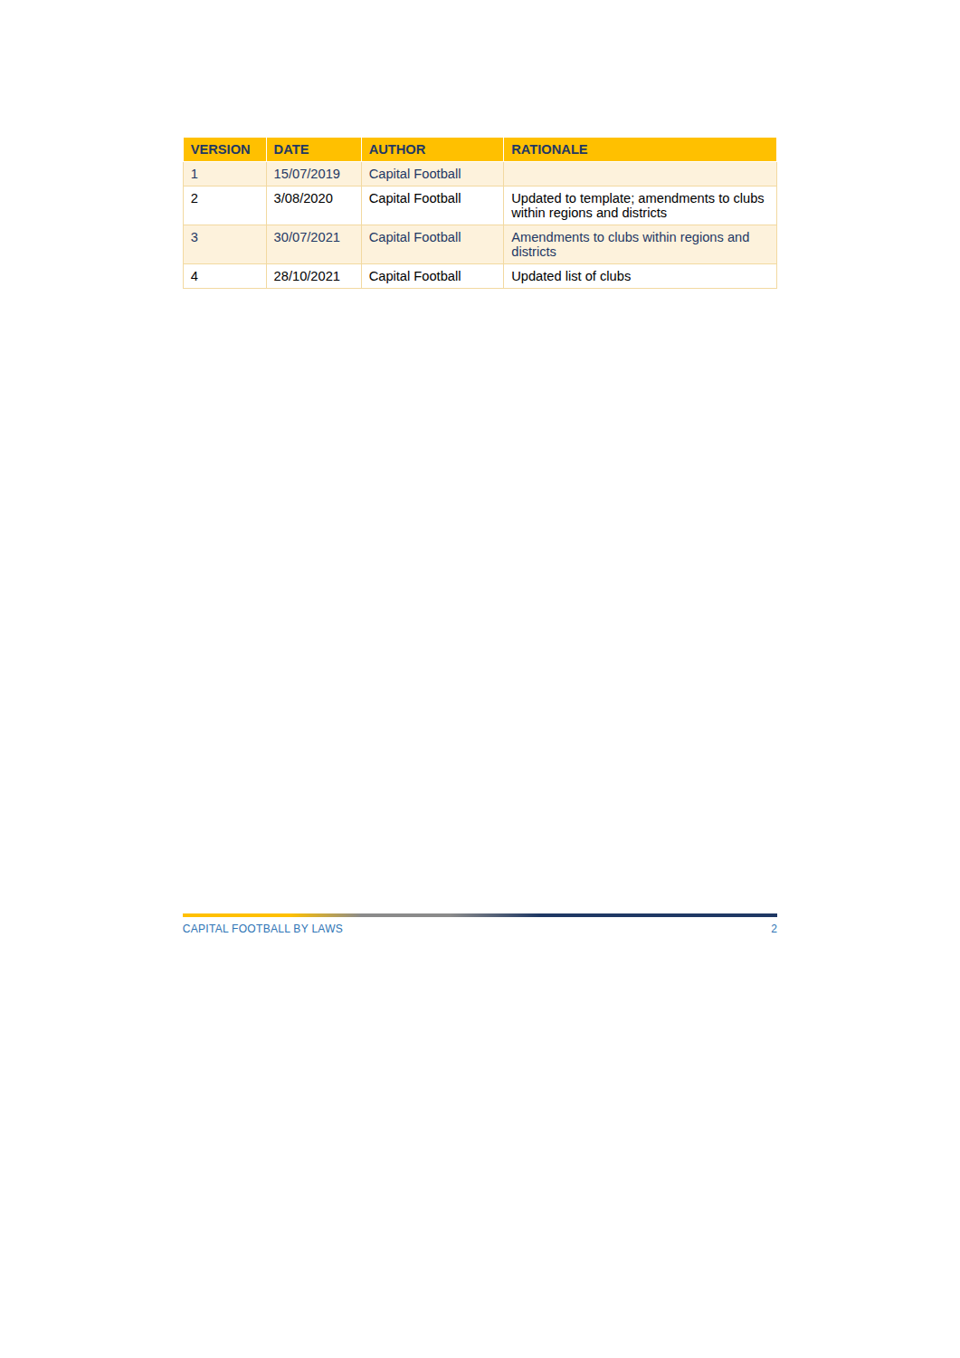| VERSION | DATE | AUTHOR | RATIONALE |
| --- | --- | --- | --- |
| 1 | 15/07/2019 | Capital Football | |
| 2 | 3/08/2020 | Capital Football | Updated to template; amendments to clubs within regions and districts |
| 3 | 30/07/2021 | Capital Football | Amendments to clubs within regions and districts |
| 4 | 28/10/2021 | Capital Football | Updated list of clubs |
CAPITAL FOOTBALL BY LAWS 2